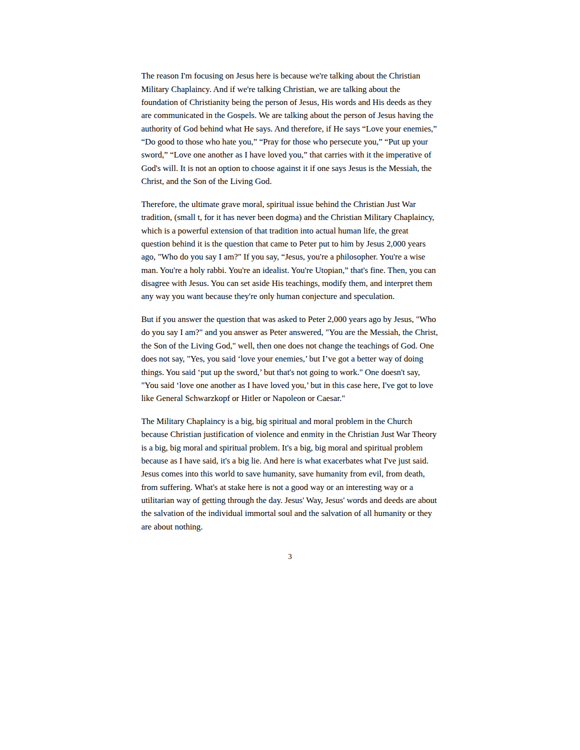The reason I'm focusing on Jesus here is because we're talking about the Christian Military Chaplaincy. And if we're talking Christian, we are talking about the foundation of Christianity being the person of Jesus, His words and His deeds as they are communicated in the Gospels. We are talking about the person of Jesus having the authority of God behind what He says. And therefore, if He says “Love your enemies,” “Do good to those who hate you,” “Pray for those who persecute you,” “Put up your sword,” “Love one another as I have loved you,” that carries with it the imperative of God's will. It is not an option to choose against it if one says Jesus is the Messiah, the Christ, and the Son of the Living God.
Therefore, the ultimate grave moral, spiritual issue behind the Christian Just War tradition, (small t, for it has never been dogma) and the Christian Military Chaplaincy, which is a powerful extension of that tradition into actual human life, the great question behind it is the question that came to Peter put to him by Jesus 2,000 years ago, "Who do you say I am?" If you say, “Jesus, you're a philosopher. You're a wise man. You're a holy rabbi. You're an idealist. You're Utopian,” that's fine. Then, you can disagree with Jesus. You can set aside His teachings, modify them, and interpret them any way you want because they're only human conjecture and speculation.
But if you answer the question that was asked to Peter 2,000 years ago by Jesus, "Who do you say I am?" and you answer as Peter answered, "You are the Messiah, the Christ, the Son of the Living God," well, then one does not change the teachings of God. One does not say, "Yes, you said ‘love your enemies,’ but I’ve got a better way of doing things. You said ‘put up the sword,’ but that's not going to work." One doesn't say, "You said ‘love one another as I have loved you,’ but in this case here, I've got to love like General Schwarzkopf or Hitler or Napoleon or Caesar."
The Military Chaplaincy is a big, big spiritual and moral problem in the Church because Christian justification of violence and enmity in the Christian Just War Theory is a big, big moral and spiritual problem. It's a big, big moral and spiritual problem because as I have said, it's a big lie. And here is what exacerbates what I've just said. Jesus comes into this world to save humanity, save humanity from evil, from death, from suffering. What's at stake here is not a good way or an interesting way or a utilitarian way of getting through the day. Jesus' Way, Jesus' words and deeds are about the salvation of the individual immortal soul and the salvation of all humanity or they are about nothing.
3